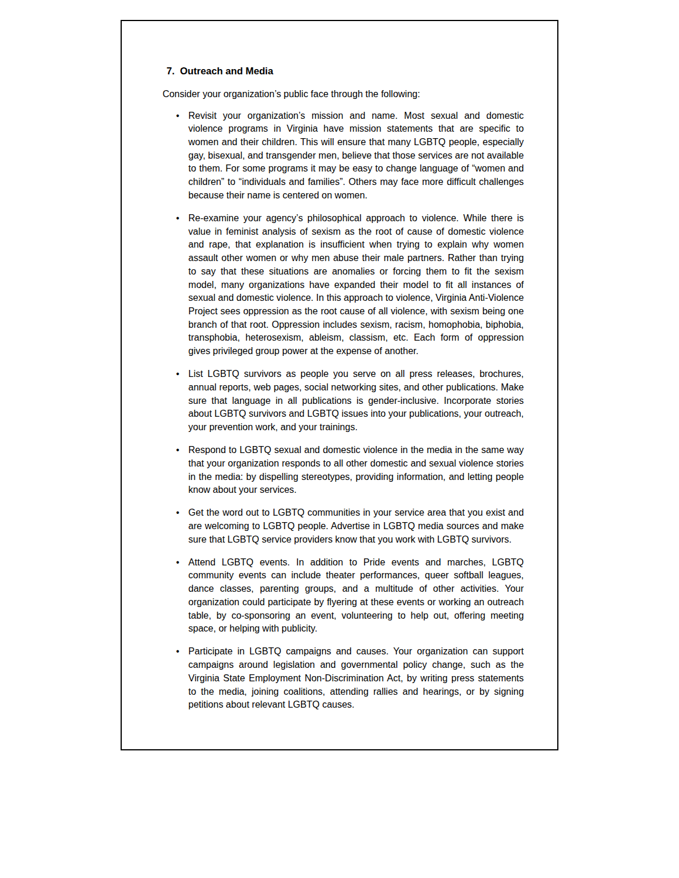7. Outreach and Media
Consider your organization’s public face through the following:
Revisit your organization’s mission and name. Most sexual and domestic violence programs in Virginia have mission statements that are specific to women and their children. This will ensure that many LGBTQ people, especially gay, bisexual, and transgender men, believe that those services are not available to them. For some programs it may be easy to change language of “women and children” to “individuals and families”. Others may face more difficult challenges because their name is centered on women.
Re-examine your agency’s philosophical approach to violence. While there is value in feminist analysis of sexism as the root of cause of domestic violence and rape, that explanation is insufficient when trying to explain why women assault other women or why men abuse their male partners. Rather than trying to say that these situations are anomalies or forcing them to fit the sexism model, many organizations have expanded their model to fit all instances of sexual and domestic violence. In this approach to violence, Virginia Anti-Violence Project sees oppression as the root cause of all violence, with sexism being one branch of that root. Oppression includes sexism, racism, homophobia, biphobia, transphobia, heterosexism, ableism, classism, etc. Each form of oppression gives privileged group power at the expense of another.
List LGBTQ survivors as people you serve on all press releases, brochures, annual reports, web pages, social networking sites, and other publications. Make sure that language in all publications is gender-inclusive. Incorporate stories about LGBTQ survivors and LGBTQ issues into your publications, your outreach, your prevention work, and your trainings.
Respond to LGBTQ sexual and domestic violence in the media in the same way that your organization responds to all other domestic and sexual violence stories in the media: by dispelling stereotypes, providing information, and letting people know about your services.
Get the word out to LGBTQ communities in your service area that you exist and are welcoming to LGBTQ people. Advertise in LGBTQ media sources and make sure that LGBTQ service providers know that you work with LGBTQ survivors.
Attend LGBTQ events. In addition to Pride events and marches, LGBTQ community events can include theater performances, queer softball leagues, dance classes, parenting groups, and a multitude of other activities. Your organization could participate by flyering at these events or working an outreach table, by co-sponsoring an event, volunteering to help out, offering meeting space, or helping with publicity.
Participate in LGBTQ campaigns and causes. Your organization can support campaigns around legislation and governmental policy change, such as the Virginia State Employment Non-Discrimination Act, by writing press statements to the media, joining coalitions, attending rallies and hearings, or by signing petitions about relevant LGBTQ causes.